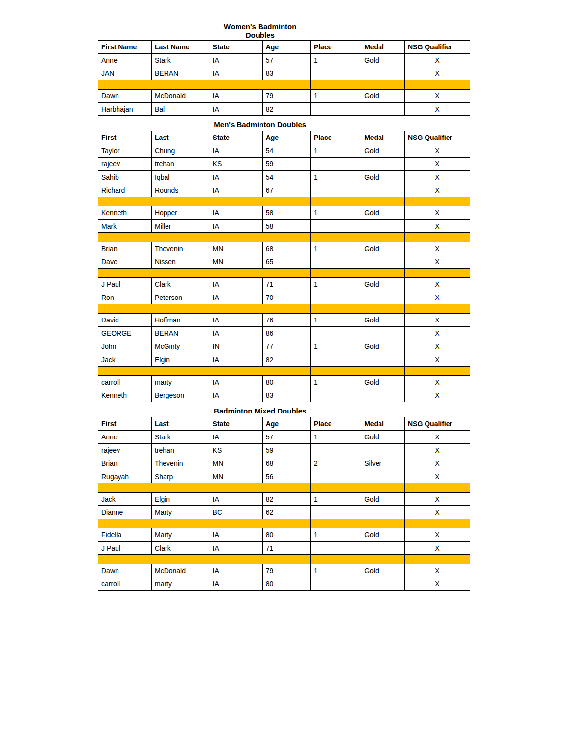| | | Women's Badminton Doubles | | | |
| First Name | Last Name | State | Age | Place | Medal | NSG Qualifier |
| Anne | Stark | IA | 57 | 1 | Gold | X |
| JAN | BERAN | IA | 83 | | | X |
| Dawn | McDonald | IA | 79 | 1 | Gold | X |
| Harbhajan | Bal | IA | 82 | | | X |
| | | Men's Badminton Doubles | | | |
| First | Last | State | Age | Place | Medal | NSG Qualifier |
| Taylor | Chung | IA | 54 | 1 | Gold | X |
| rajeev | trehan | KS | 59 | | | X |
| Sahib | Iqbal | IA | 54 | 1 | Gold | X |
| Richard | Rounds | IA | 67 | | | X |
| Kenneth | Hopper | IA | 58 | 1 | Gold | X |
| Mark | Miller | IA | 58 | | | X |
| Brian | Thevenin | MN | 68 | 1 | Gold | X |
| Dave | Nissen | MN | 65 | | | X |
| J Paul | Clark | IA | 71 | 1 | Gold | X |
| Ron | Peterson | IA | 70 | | | X |
| David | Hoffman | IA | 76 | 1 | Gold | X |
| GEORGE | BERAN | IA | 86 | | | X |
| John | McGinty | IN | 77 | 1 | Gold | X |
| Jack | Elgin | IA | 82 | | | X |
| carroll | marty | IA | 80 | 1 | Gold | X |
| Kenneth | Bergeson | IA | 83 | | | X |
| | | Badminton Mixed Doubles | | | |
| First | Last | State | Age | Place | Medal | NSG Qualifier |
| Anne | Stark | IA | 57 | 1 | Gold | X |
| rajeev | trehan | KS | 59 | | | X |
| Brian | Thevenin | MN | 68 | 2 | Silver | X |
| Rugayah | Sharp | MN | 56 | | | X |
| Jack | Elgin | IA | 82 | 1 | Gold | X |
| Dianne | Marty | BC | 62 | | | X |
| Fidella | Marty | IA | 80 | 1 | Gold | X |
| J Paul | Clark | IA | 71 | | | X |
| Dawn | McDonald | IA | 79 | 1 | Gold | X |
| carroll | marty | IA | 80 | | | X |